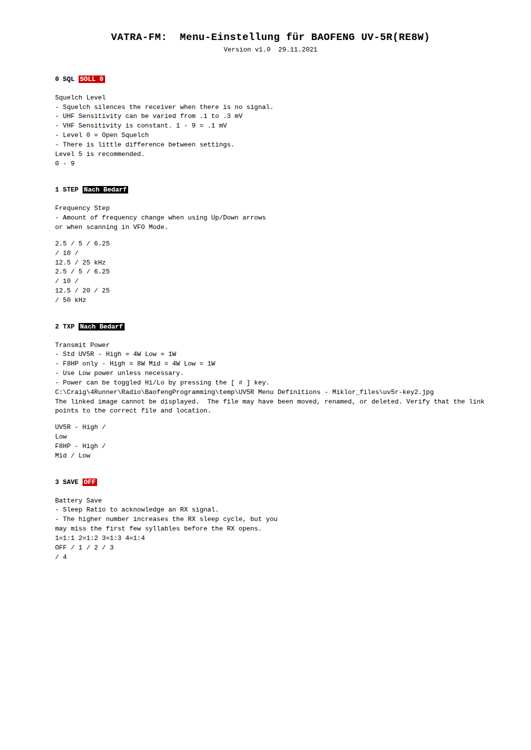VATRA-FM: Menu-Einstellung für BAOFENG UV-5R(RE8W)
Version v1.0 29.11.2021
0 SQL SOLL 0
Squelch Level - Squelch silences the receiver when there is no signal. - UHF Sensitivity can be varied from .1 to .3 mV - VHF Sensitivity is constant. 1 - 9 = .1 mV - Level 0 = Open Squelch - There is little difference between settings. Level 5 is recommended. 0 - 9
1 STEP Nach Bedarf
Frequency Step - Amount of frequency change when using Up/Down arrows or when scanning in VFO Mode.
2.5 / 5 / 6.25 / 10 / 12.5 / 25 kHz 2.5 / 5 / 6.25 / 10 / 12.5 / 20 / 25 / 50 kHz
2 TXP Nach Bedarf
Transmit Power - Std UV5R - High = 4W Low = 1W - F8HP only - High = 8W Mid = 4W Low = 1W - Use Low power unless necessary. - Power can be toggled Hi/Lo by pressing the [ # ] key. C:\Craig\4Runner\Radio\BaofengProgramming\temp\UV5R Menu Definitions - Miklor_files\uv5r-key2.jpg The linked image cannot be displayed. The file may have been moved, renamed, or deleted. Verify that the link points to the correct file and location.
UV5R - High / Low F8HP - High / Mid / Low
3 SAVE OFF
Battery Save - Sleep Ratio to acknowledge an RX signal. - The higher number increases the RX sleep cycle, but you may miss the first few syllables before the RX opens. 1=1:1 2=1:2 3=1:3 4=1:4 OFF / 1 / 2 / 3 / 4